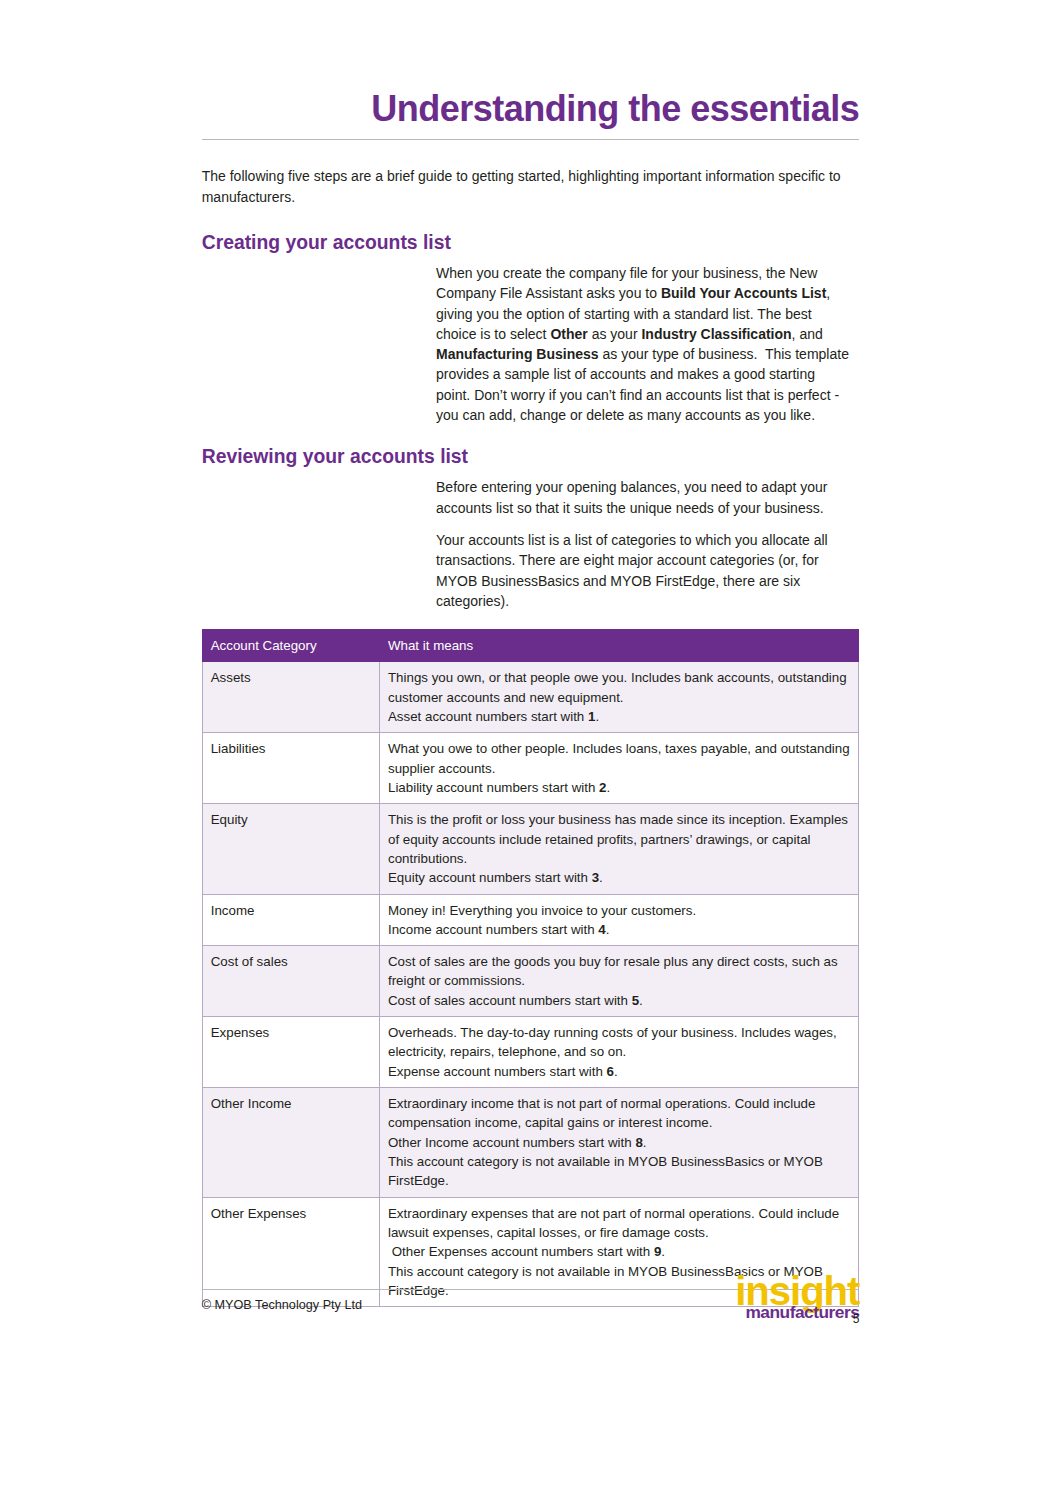Understanding the essentials
The following five steps are a brief guide to getting started, highlighting important information specific to manufacturers.
Creating your accounts list
When you create the company file for your business, the New Company File Assistant asks you to Build Your Accounts List, giving you the option of starting with a standard list. The best choice is to select Other as your Industry Classification, and Manufacturing Business as your type of business. This template provides a sample list of accounts and makes a good starting point. Don’t worry if you can’t find an accounts list that is perfect - you can add, change or delete as many accounts as you like.
Reviewing your accounts list
Before entering your opening balances, you need to adapt your accounts list so that it suits the unique needs of your business.
Your accounts list is a list of categories to which you allocate all transactions. There are eight major account categories (or, for MYOB BusinessBasics and MYOB FirstEdge, there are six categories).
| Account Category | What it means |
| --- | --- |
| Assets | Things you own, or that people owe you. Includes bank accounts, outstanding customer accounts and new equipment. Asset account numbers start with 1 . |
| Liabilities | What you owe to other people. Includes loans, taxes payable, and outstanding supplier accounts. Liability account numbers start with 2 . |
| Equity | This is the profit or loss your business has made since its inception. Examples of equity accounts include retained profits, partners’ drawings, or capital contributions. Equity account numbers start with 3 . |
| Income | Money in! Everything you invoice to your customers. Income account numbers start with 4 . |
| Cost of sales | Cost of sales are the goods you buy for resale plus any direct costs, such as freight or commissions. Cost of sales account numbers start with 5 . |
| Expenses | Overheads. The day-to-day running costs of your business. Includes wages, electricity, repairs, telephone, and so on. Expense account numbers start with 6 . |
| Other Income | Extraordinary income that is not part of normal operations. Could include compensation income, capital gains or interest income. Other Income account numbers start with 8 . This account category is not available in MYOB BusinessBasics or MYOB FirstEdge. |
| Other Expenses | Extraordinary expenses that are not part of normal operations. Could include lawsuit expenses, capital losses, or fire damage costs. Other Expenses account numbers start with 9 . This account category is not available in MYOB BusinessBasics or MYOB FirstEdge. |
© MYOB Technology Pty Ltd
insight manufacturers
5